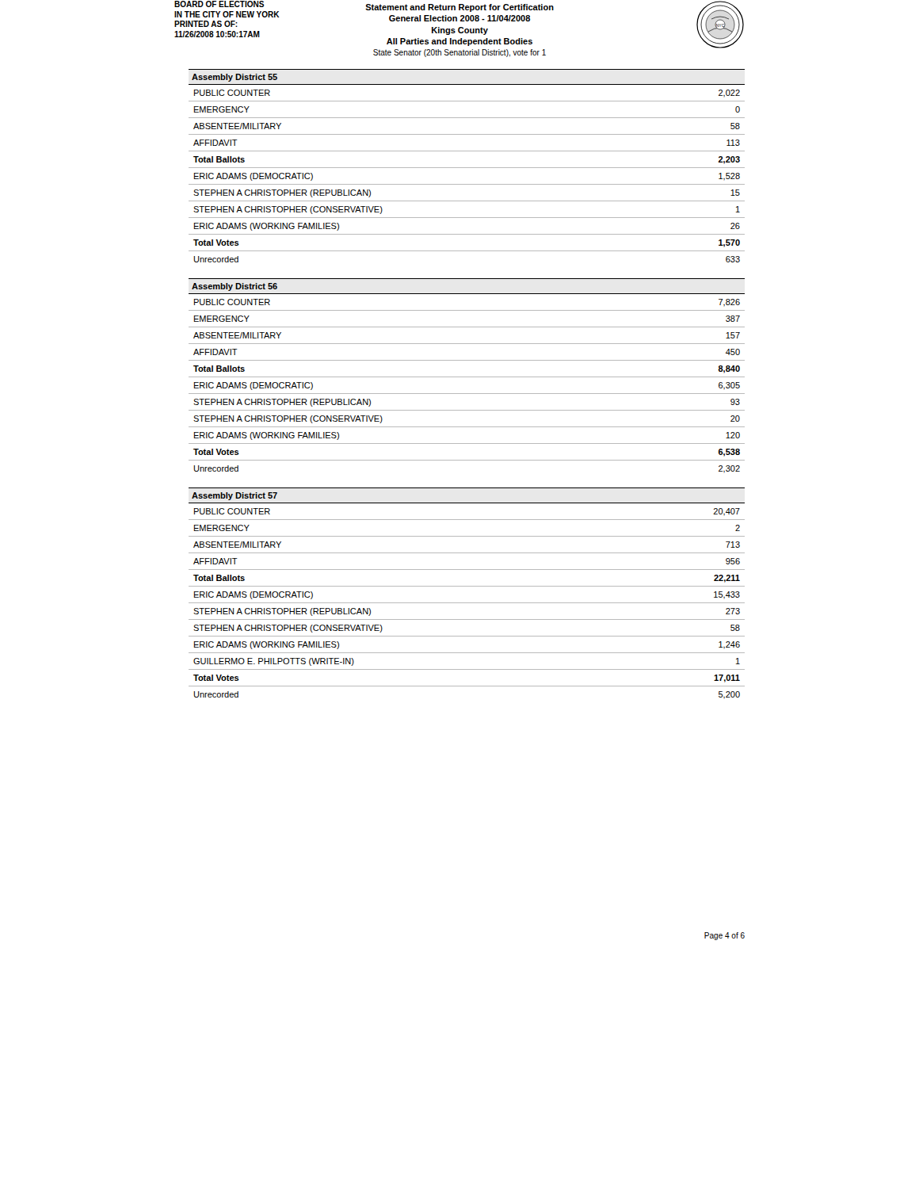BOARD OF ELECTIONS
IN THE CITY OF NEW YORK
PRINTED AS OF:
11/26/2008 10:50:17AM
Statement and Return Report for Certification
General Election 2008 - 11/04/2008
Kings County
All Parties and Independent Bodies
State Senator (20th Senatorial District), vote for 1
NYC
Assembly District 55
| PUBLIC COUNTER | 2,022 |
| EMERGENCY | 0 |
| ABSENTEE/MILITARY | 58 |
| AFFIDAVIT | 113 |
| Total Ballots | 2,203 |
| ERIC ADAMS (DEMOCRATIC) | 1,528 |
| STEPHEN A CHRISTOPHER (REPUBLICAN) | 15 |
| STEPHEN A CHRISTOPHER (CONSERVATIVE) | 1 |
| ERIC ADAMS (WORKING FAMILIES) | 26 |
| Total Votes | 1,570 |
| Unrecorded | 633 |
Assembly District 56
| PUBLIC COUNTER | 7,826 |
| EMERGENCY | 387 |
| ABSENTEE/MILITARY | 157 |
| AFFIDAVIT | 450 |
| Total Ballots | 8,840 |
| ERIC ADAMS (DEMOCRATIC) | 6,305 |
| STEPHEN A CHRISTOPHER (REPUBLICAN) | 93 |
| STEPHEN A CHRISTOPHER (CONSERVATIVE) | 20 |
| ERIC ADAMS (WORKING FAMILIES) | 120 |
| Total Votes | 6,538 |
| Unrecorded | 2,302 |
Assembly District 57
| PUBLIC COUNTER | 20,407 |
| EMERGENCY | 2 |
| ABSENTEE/MILITARY | 713 |
| AFFIDAVIT | 956 |
| Total Ballots | 22,211 |
| ERIC ADAMS (DEMOCRATIC) | 15,433 |
| STEPHEN A CHRISTOPHER (REPUBLICAN) | 273 |
| STEPHEN A CHRISTOPHER (CONSERVATIVE) | 58 |
| ERIC ADAMS (WORKING FAMILIES) | 1,246 |
| GUILLERMO E. PHILPOTTS (WRITE-IN) | 1 |
| Total Votes | 17,011 |
| Unrecorded | 5,200 |
Page 4 of 6